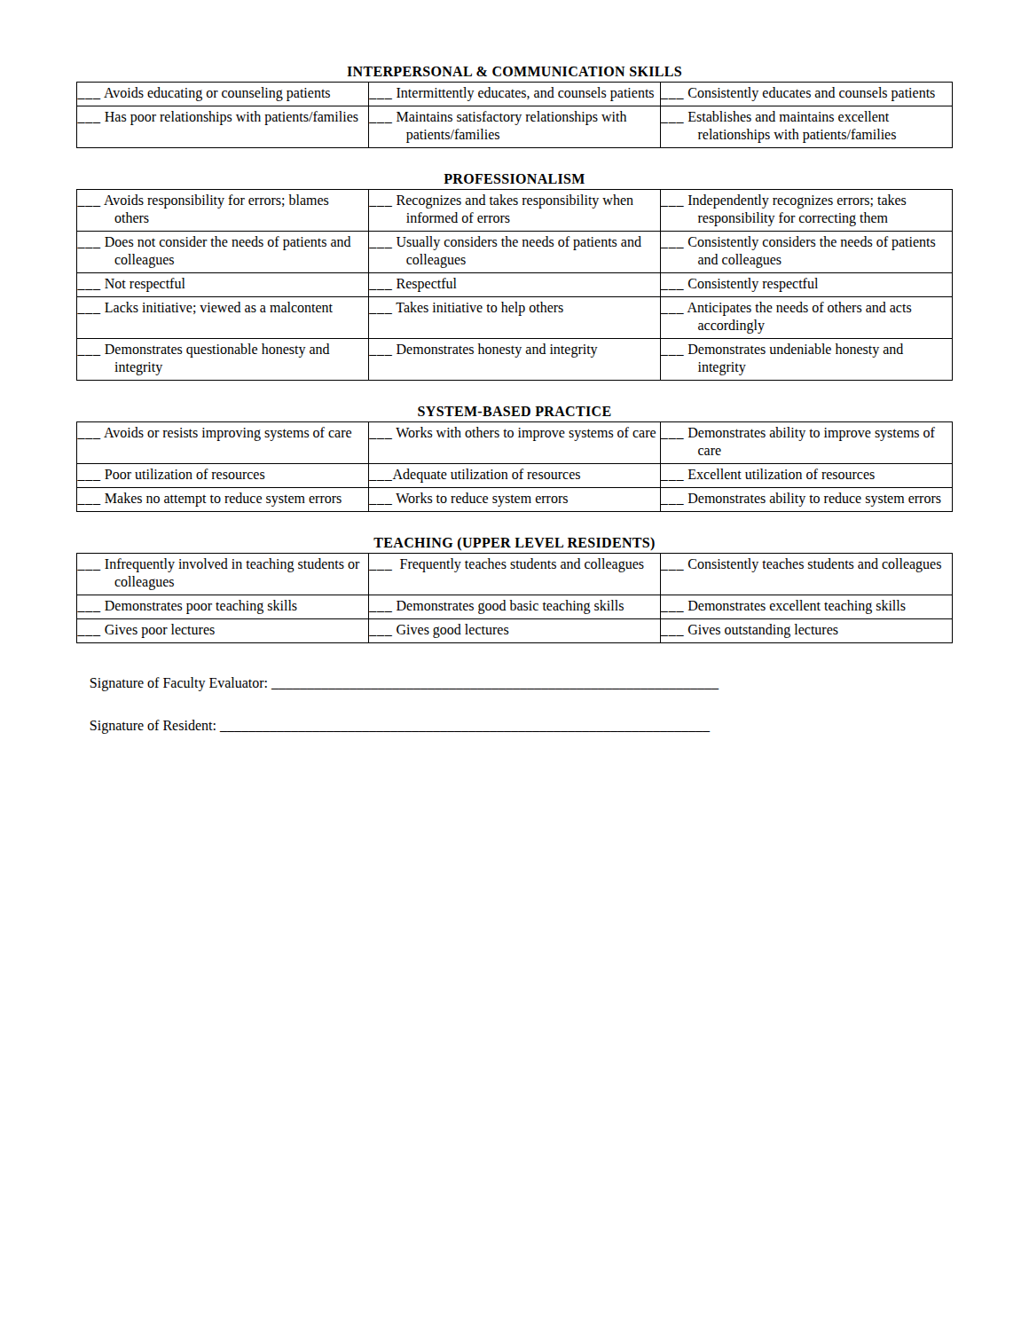Interpersonal & Communication Skills
| ___ Avoids educating or counseling patients | ___ Intermittently educates, and counsels patients | ___ Consistently educates and counsels patients |
| ___ Has poor relationships with patients/families | ___ Maintains satisfactory relationships with patients/families | ___ Establishes and maintains excellent relationships with patients/families |
Professionalism
| ___ Avoids responsibility for errors; blames others | ___ Recognizes and takes responsibility when informed of errors | ___ Independently recognizes errors; takes responsibility for correcting them |
| ___ Does not consider the needs of patients and colleagues | ___ Usually considers the needs of patients and colleagues | ___ Consistently considers the needs of patients and colleagues |
| ___ Not respectful | ___ Respectful | ___ Consistently respectful |
| ___ Lacks initiative; viewed as a malcontent | ___ Takes initiative to help others | ___ Anticipates the needs of others and acts accordingly |
| ___ Demonstrates questionable honesty and integrity | ___ Demonstrates honesty and integrity | ___ Demonstrates undeniable honesty and integrity |
System-Based Practice
| ___ Avoids or resists improving systems of care | ___ Works with others to improve systems of care | ___ Demonstrates ability to improve systems of care |
| ___ Poor utilization of resources | ___ Adequate utilization of resources | ___ Excellent utilization of resources |
| ___ Makes no attempt to reduce system errors | ___ Works to reduce system errors | ___ Demonstrates ability to reduce system errors |
Teaching (Upper Level Residents)
| ___ Infrequently involved in teaching students or colleagues | ___ Frequently teaches students and colleagues | ___ Consistently teaches students and colleagues |
| ___ Demonstrates poor teaching skills | ___ Demonstrates good basic teaching skills | ___ Demonstrates excellent teaching skills |
| ___ Gives poor lectures | ___ Gives good lectures | ___ Gives outstanding lectures |
Signature of Faculty Evaluator: _______________________________________________________________
Signature of Resident: _____________________________________________________________________